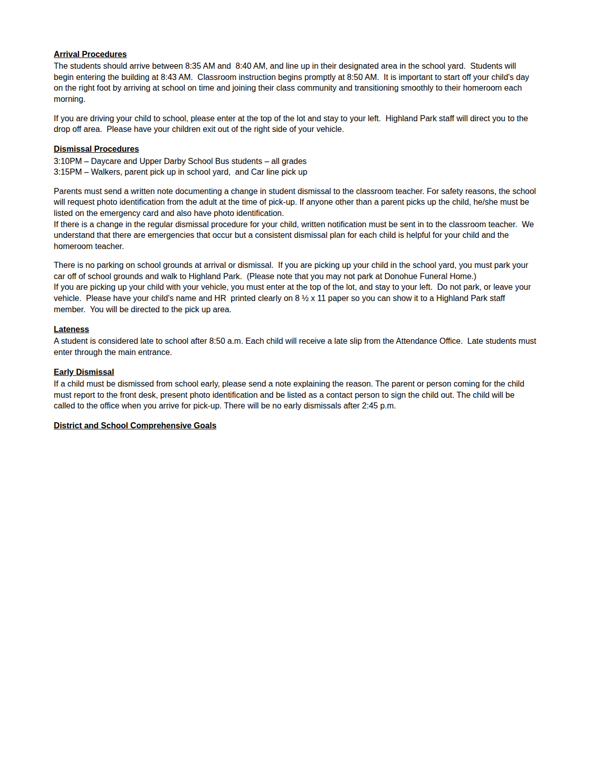Arrival Procedures
The students should arrive between 8:35 AM and 8:40 AM, and line up in their designated area in the school yard. Students will begin entering the building at 8:43 AM. Classroom instruction begins promptly at 8:50 AM. It is important to start off your child's day on the right foot by arriving at school on time and joining their class community and transitioning smoothly to their homeroom each morning.
If you are driving your child to school, please enter at the top of the lot and stay to your left. Highland Park staff will direct you to the drop off area. Please have your children exit out of the right side of your vehicle.
Dismissal Procedures
3:10PM – Daycare and Upper Darby School Bus students – all grades
3:15PM – Walkers, parent pick up in school yard, and Car line pick up
Parents must send a written note documenting a change in student dismissal to the classroom teacher. For safety reasons, the school will request photo identification from the adult at the time of pick-up. If anyone other than a parent picks up the child, he/she must be listed on the emergency card and also have photo identification.
If there is a change in the regular dismissal procedure for your child, written notification must be sent in to the classroom teacher. We understand that there are emergencies that occur but a consistent dismissal plan for each child is helpful for your child and the homeroom teacher.
There is no parking on school grounds at arrival or dismissal. If you are picking up your child in the school yard, you must park your car off of school grounds and walk to Highland Park. (Please note that you may not park at Donohue Funeral Home.)
If you are picking up your child with your vehicle, you must enter at the top of the lot, and stay to your left. Do not park, or leave your vehicle. Please have your child's name and HR printed clearly on 8 ½ x 11 paper so you can show it to a Highland Park staff member. You will be directed to the pick up area.
Lateness
A student is considered late to school after 8:50 a.m. Each child will receive a late slip from the Attendance Office. Late students must enter through the main entrance.
Early Dismissal
If a child must be dismissed from school early, please send a note explaining the reason. The parent or person coming for the child must report to the front desk, present photo identification and be listed as a contact person to sign the child out. The child will be called to the office when you arrive for pick-up. There will be no early dismissals after 2:45 p.m.
District and School Comprehensive Goals